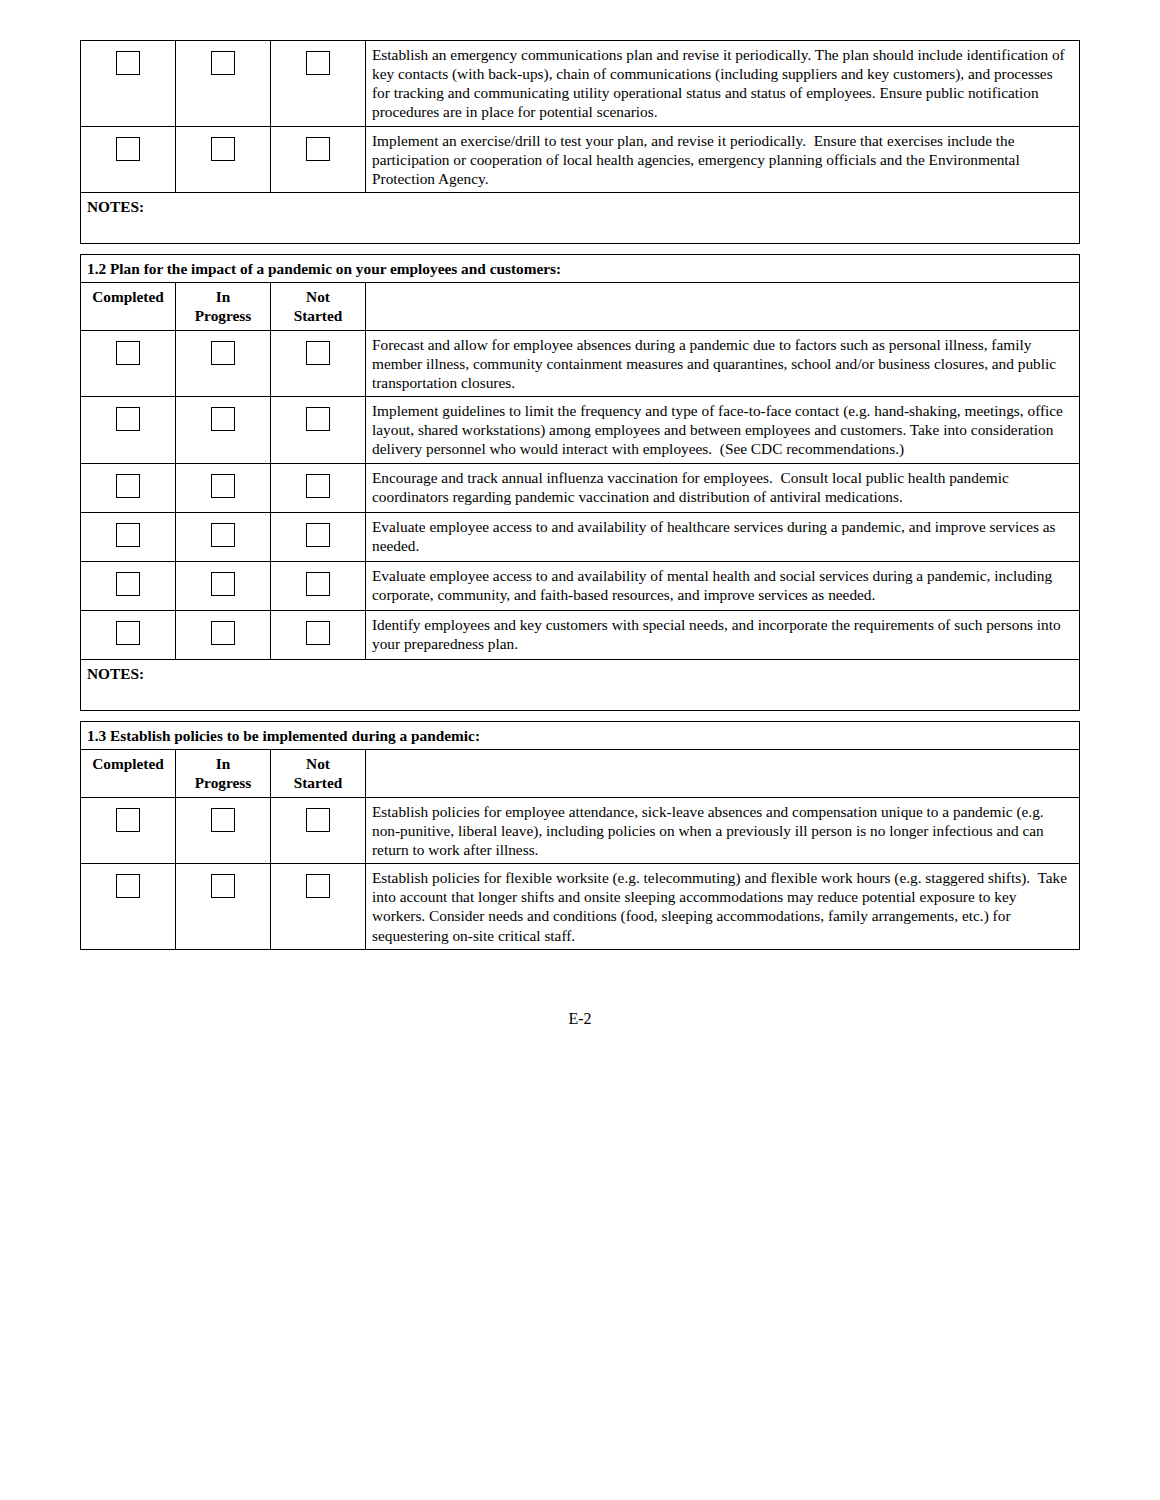| | | | Establish an emergency communications plan and revise it periodically. The plan should include identification of key contacts (with back-ups), chain of communications (including suppliers and key customers), and processes for tracking and communicating utility operational status and status of employees. Ensure public notification procedures are in place for potential scenarios. |
| | | | Implement an exercise/drill to test your plan, and revise it periodically. Ensure that exercises include the participation or cooperation of local health agencies, emergency planning officials and the Environmental Protection Agency. |
| NOTES: |
| 1.2 Plan for the impact of a pandemic on your employees and customers: |
| Completed | In Progress | Not Started | |
| | | | Forecast and allow for employee absences during a pandemic due to factors such as personal illness, family member illness, community containment measures and quarantines, school and/or business closures, and public transportation closures. |
| | | | Implement guidelines to limit the frequency and type of face-to-face contact (e.g. hand-shaking, meetings, office layout, shared workstations) among employees and between employees and customers. Take into consideration delivery personnel who would interact with employees. (See CDC recommendations.) |
| | | | Encourage and track annual influenza vaccination for employees. Consult local public health pandemic coordinators regarding pandemic vaccination and distribution of antiviral medications. |
| | | | Evaluate employee access to and availability of healthcare services during a pandemic, and improve services as needed. |
| | | | Evaluate employee access to and availability of mental health and social services during a pandemic, including corporate, community, and faith-based resources, and improve services as needed. |
| | | | Identify employees and key customers with special needs, and incorporate the requirements of such persons into your preparedness plan. |
| NOTES: |
| 1.3 Establish policies to be implemented during a pandemic: |
| Completed | In Progress | Not Started | |
| | | | Establish policies for employee attendance, sick-leave absences and compensation unique to a pandemic (e.g. non-punitive, liberal leave), including policies on when a previously ill person is no longer infectious and can return to work after illness. |
| | | | Establish policies for flexible worksite (e.g. telecommuting) and flexible work hours (e.g. staggered shifts). Take into account that longer shifts and onsite sleeping accommodations may reduce potential exposure to key workers. Consider needs and conditions (food, sleeping accommodations, family arrangements, etc.) for sequestering on-site critical staff. |
E-2